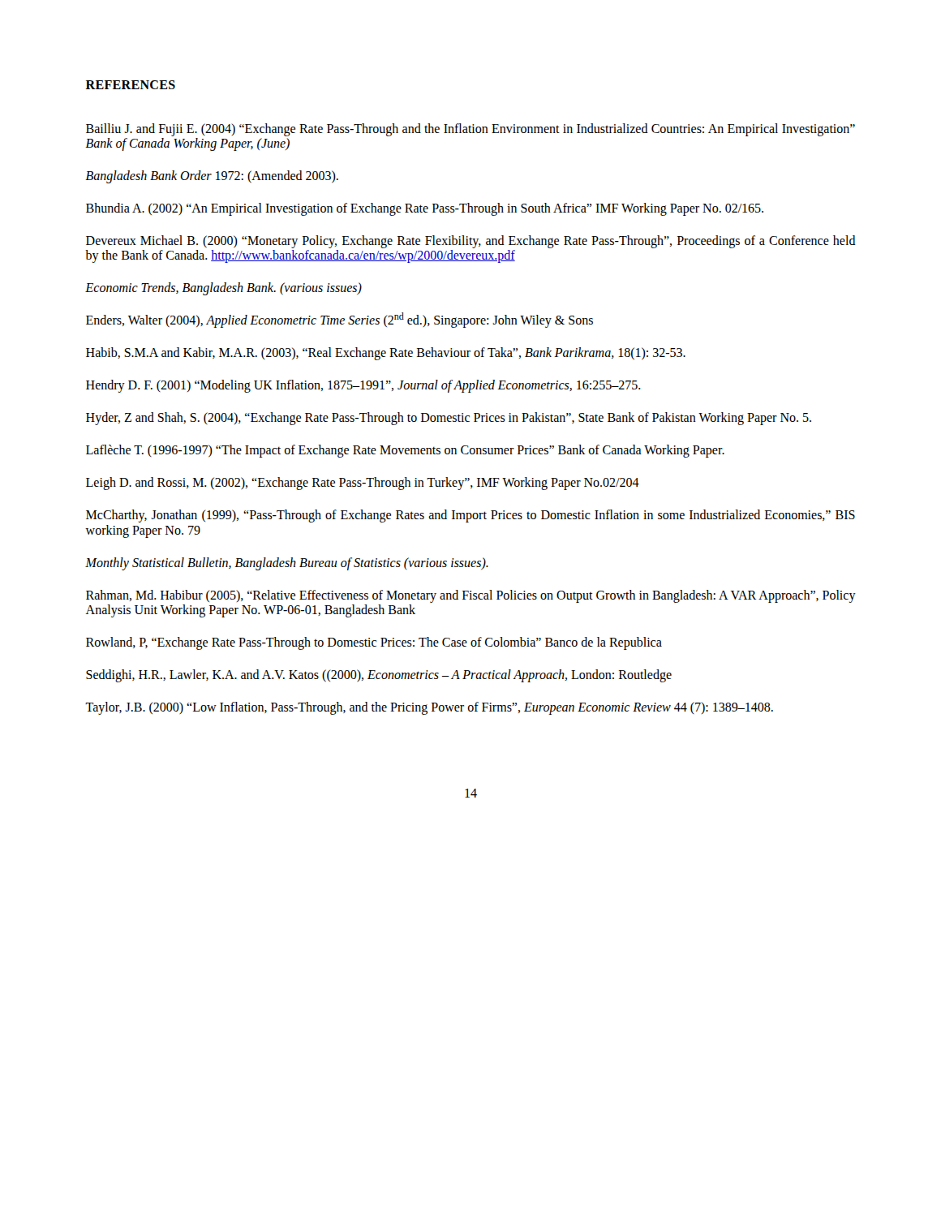REFERENCES
Bailliu J. and Fujii E. (2004) “Exchange Rate Pass-Through and the Inflation Environment in Industrialized Countries: An Empirical Investigation” Bank of Canada Working Paper, (June)
Bangladesh Bank Order 1972: (Amended 2003).
Bhundia A. (2002) “An Empirical Investigation of Exchange Rate Pass-Through in South Africa” IMF Working Paper No. 02/165.
Devereux Michael B. (2000) “Monetary Policy, Exchange Rate Flexibility, and Exchange Rate Pass-Through”, Proceedings of a Conference held by the Bank of Canada. http://www.bankofcanada.ca/en/res/wp/2000/devereux.pdf
Economic Trends, Bangladesh Bank. (various issues)
Enders, Walter (2004), Applied Econometric Time Series (2nd ed.), Singapore: John Wiley & Sons
Habib, S.M.A and Kabir, M.A.R. (2003), “Real Exchange Rate Behaviour of Taka”, Bank Parikrama, 18(1): 32-53.
Hendry D. F. (2001) “Modeling UK Inflation, 1875–1991”, Journal of Applied Econometrics, 16:255–275.
Hyder, Z and Shah, S. (2004), “Exchange Rate Pass-Through to Domestic Prices in Pakistan”, State Bank of Pakistan Working Paper No. 5.
Laflèche T. (1996-1997) “The Impact of Exchange Rate Movements on Consumer Prices” Bank of Canada Working Paper.
Leigh D. and Rossi, M. (2002), “Exchange Rate Pass-Through in Turkey”, IMF Working Paper No.02/204
McCharthy, Jonathan (1999), “Pass-Through of Exchange Rates and Import Prices to Domestic Inflation in some Industrialized Economies,” BIS working Paper No. 79
Monthly Statistical Bulletin, Bangladesh Bureau of Statistics (various issues).
Rahman, Md. Habibur (2005), “Relative Effectiveness of Monetary and Fiscal Policies on Output Growth in Bangladesh: A VAR Approach”, Policy Analysis Unit Working Paper No. WP-06-01, Bangladesh Bank
Rowland, P, “Exchange Rate Pass-Through to Domestic Prices: The Case of Colombia” Banco de la Republica
Seddighi, H.R., Lawler, K.A. and A.V. Katos ((2000), Econometrics – A Practical Approach, London: Routledge
Taylor, J.B. (2000) “Low Inflation, Pass-Through, and the Pricing Power of Firms”, European Economic Review 44 (7): 1389–1408.
14